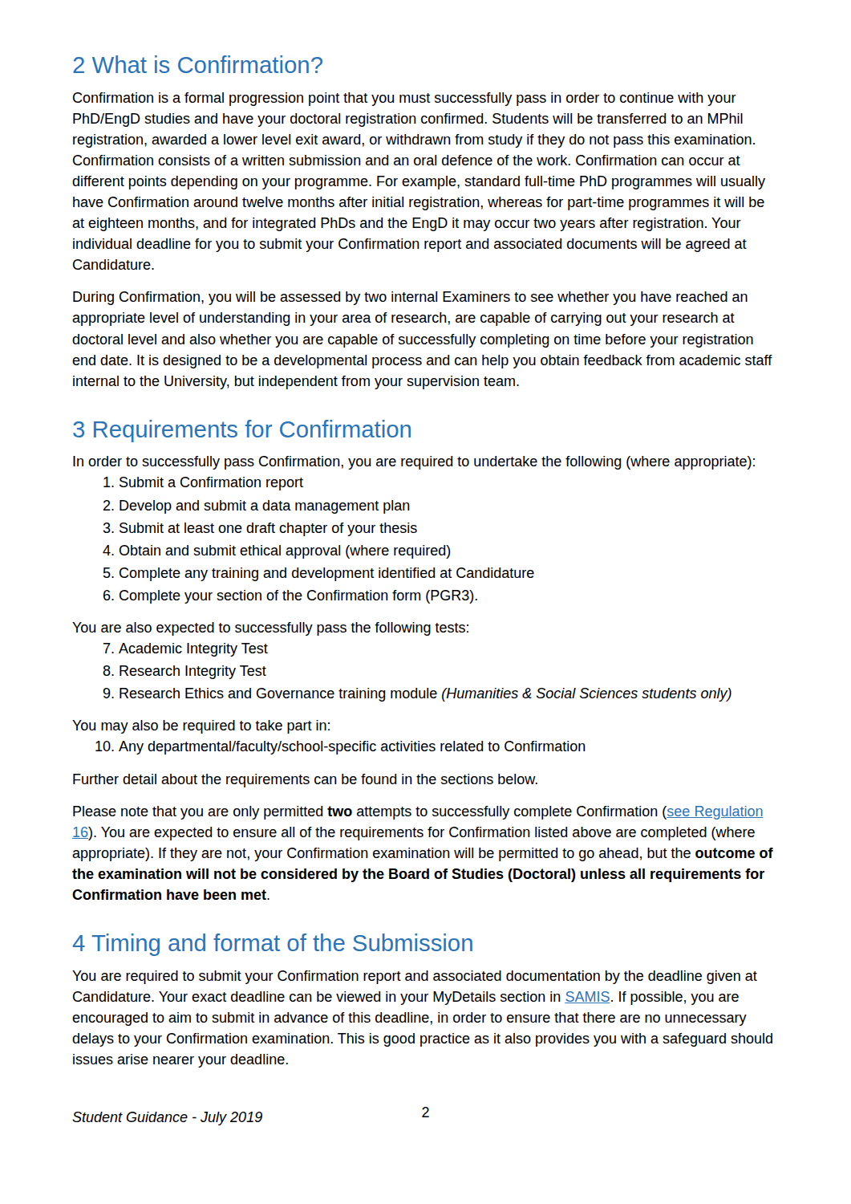2 What is Confirmation?
Confirmation is a formal progression point that you must successfully pass in order to continue with your PhD/EngD studies and have your doctoral registration confirmed. Students will be transferred to an MPhil registration, awarded a lower level exit award, or withdrawn from study if they do not pass this examination. Confirmation consists of a written submission and an oral defence of the work. Confirmation can occur at different points depending on your programme. For example, standard full-time PhD programmes will usually have Confirmation around twelve months after initial registration, whereas for part-time programmes it will be at eighteen months, and for integrated PhDs and the EngD it may occur two years after registration. Your individual deadline for you to submit your Confirmation report and associated documents will be agreed at Candidature.
During Confirmation, you will be assessed by two internal Examiners to see whether you have reached an appropriate level of understanding in your area of research, are capable of carrying out your research at doctoral level and also whether you are capable of successfully completing on time before your registration end date. It is designed to be a developmental process and can help you obtain feedback from academic staff internal to the University, but independent from your supervision team.
3 Requirements for Confirmation
In order to successfully pass Confirmation, you are required to undertake the following (where appropriate):
Submit a Confirmation report
Develop and submit a data management plan
Submit at least one draft chapter of your thesis
Obtain and submit ethical approval (where required)
Complete any training and development identified at Candidature
Complete your section of the Confirmation form (PGR3).
You are also expected to successfully pass the following tests:
Academic Integrity Test
Research Integrity Test
Research Ethics and Governance training module (Humanities & Social Sciences students only)
You may also be required to take part in:
Any departmental/faculty/school-specific activities related to Confirmation
Further detail about the requirements can be found in the sections below.
Please note that you are only permitted two attempts to successfully complete Confirmation (see Regulation 16). You are expected to ensure all of the requirements for Confirmation listed above are completed (where appropriate). If they are not, your Confirmation examination will be permitted to go ahead, but the outcome of the examination will not be considered by the Board of Studies (Doctoral) unless all requirements for Confirmation have been met.
4 Timing and format of the Submission
You are required to submit your Confirmation report and associated documentation by the deadline given at Candidature. Your exact deadline can be viewed in your MyDetails section in SAMIS. If possible, you are encouraged to aim to submit in advance of this deadline, in order to ensure that there are no unnecessary delays to your Confirmation examination. This is good practice as it also provides you with a safeguard should issues arise nearer your deadline.
2
Student Guidance - July 2019